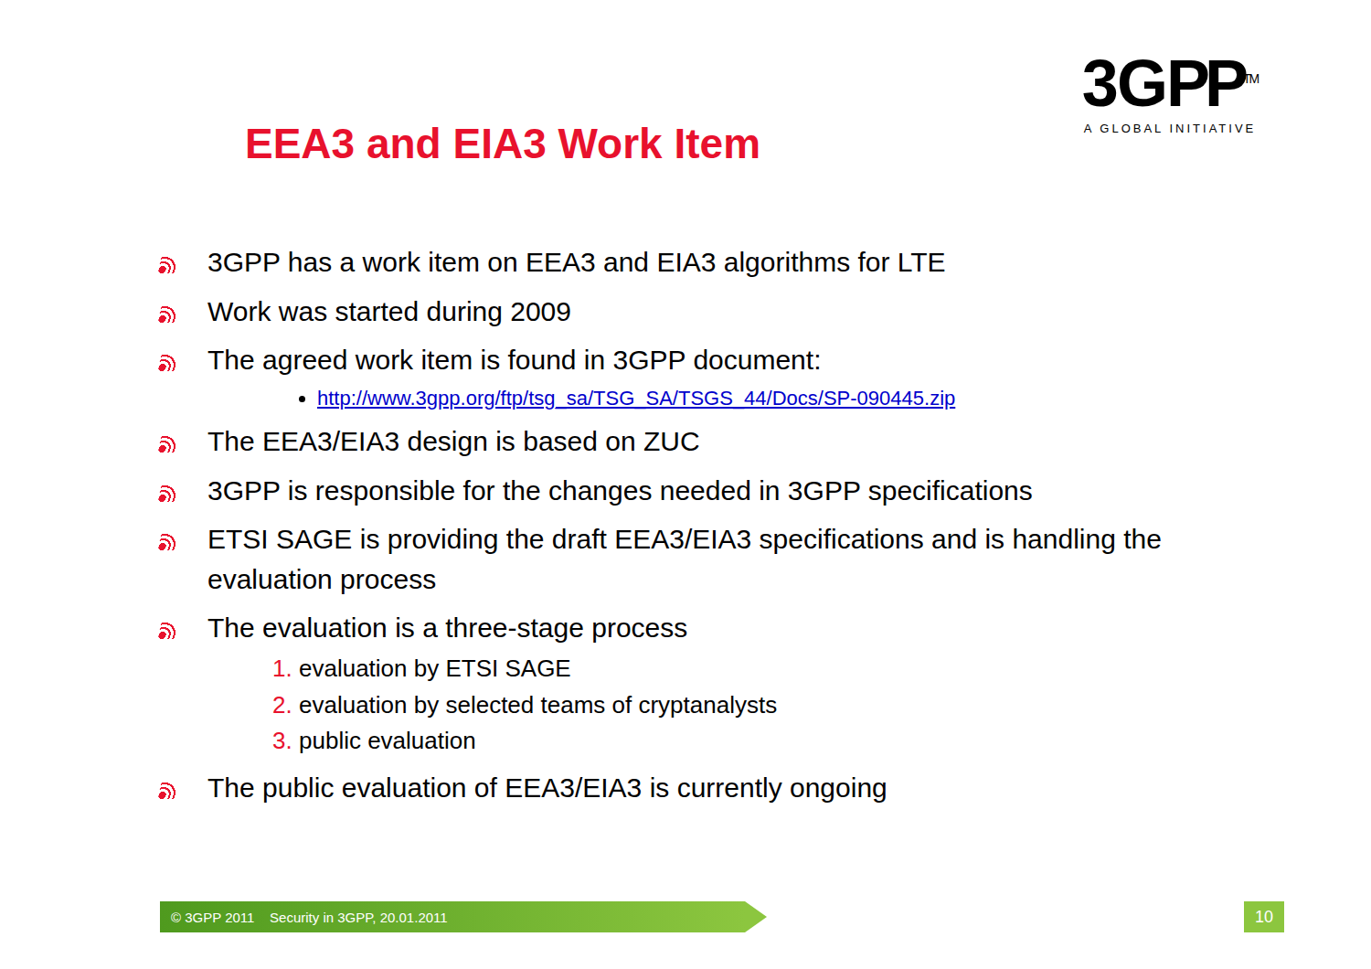3GPP TM
A GLOBAL INITIATIVE
EEA3 and EIA3 Work Item
3GPP has a work item on EEA3 and EIA3 algorithms for LTE
Work was started during 2009
The agreed work item is found in 3GPP document:
http://www.3gpp.org/ftp/tsg_sa/TSG_SA/TSGS_44/Docs/SP-090445.zip
The EEA3/EIA3 design is based on ZUC
3GPP is responsible for the changes needed in 3GPP specifications
ETSI SAGE is providing the draft EEA3/EIA3 specifications and is handling the evaluation process
The evaluation is a three-stage process
evaluation by ETSI SAGE
evaluation by selected teams of cryptanalysts
public evaluation
The public evaluation of EEA3/EIA3 is currently ongoing
© 3GPP 2011 Security in 3GPP, 20.01.2011
10